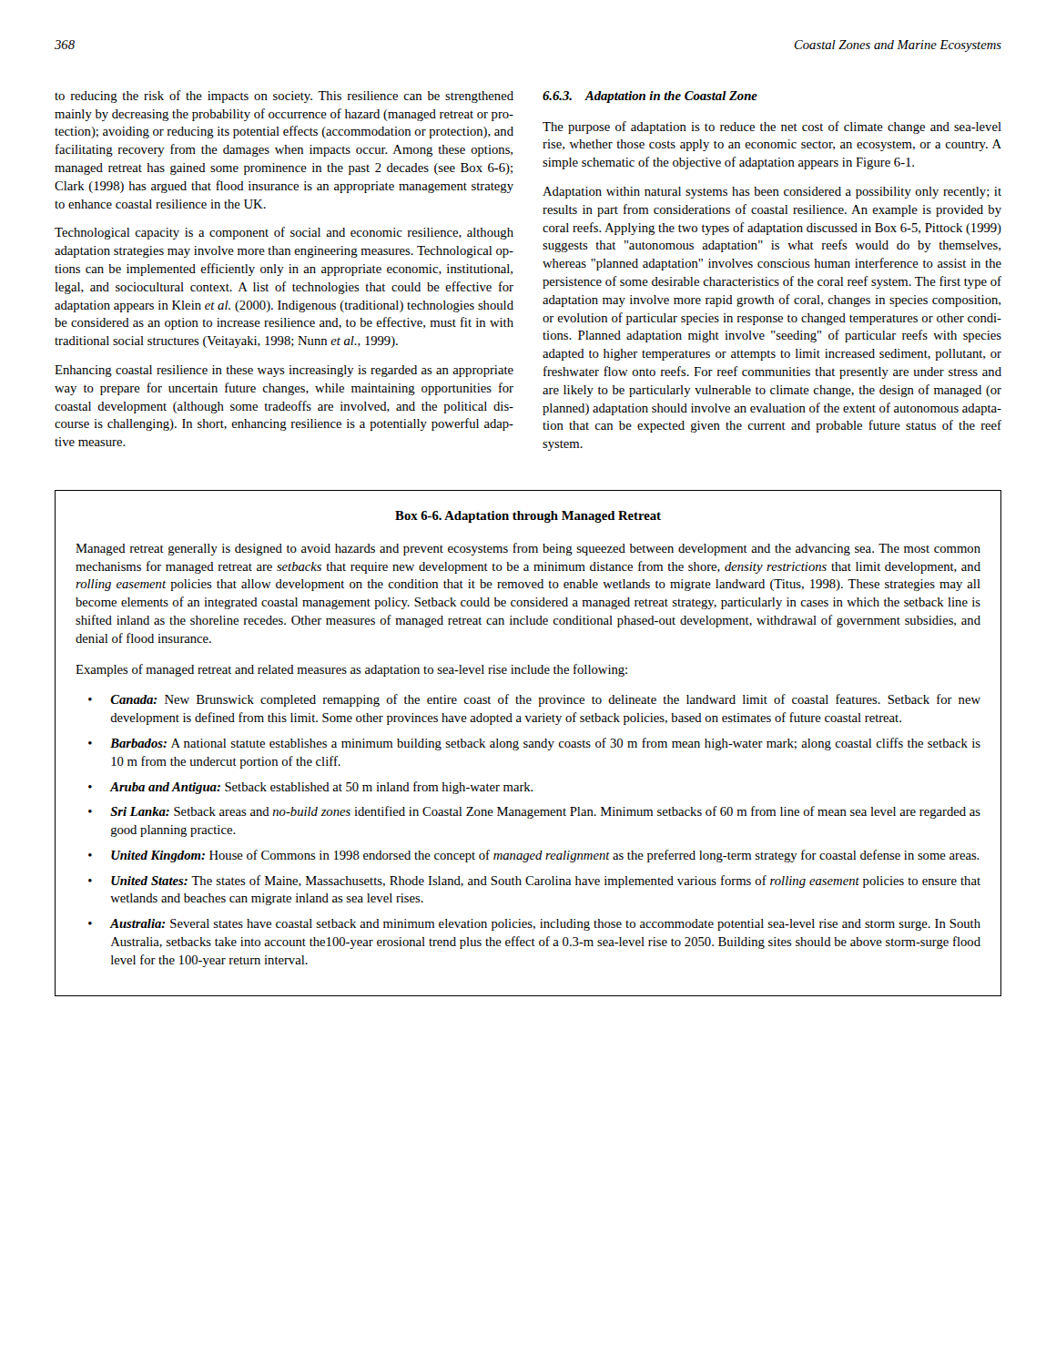368 Coastal Zones and Marine Ecosystems
to reducing the risk of the impacts on society. This resilience can be strengthened mainly by decreasing the probability of occurrence of hazard (managed retreat or protection); avoiding or reducing its potential effects (accommodation or protection), and facilitating recovery from the damages when impacts occur. Among these options, managed retreat has gained some prominence in the past 2 decades (see Box 6-6); Clark (1998) has argued that flood insurance is an appropriate management strategy to enhance coastal resilience in the UK.
Technological capacity is a component of social and economic resilience, although adaptation strategies may involve more than engineering measures. Technological options can be implemented efficiently only in an appropriate economic, institutional, legal, and sociocultural context. A list of technologies that could be effective for adaptation appears in Klein et al. (2000). Indigenous (traditional) technologies should be considered as an option to increase resilience and, to be effective, must fit in with traditional social structures (Veitayaki, 1998; Nunn et al., 1999).
Enhancing coastal resilience in these ways increasingly is regarded as an appropriate way to prepare for uncertain future changes, while maintaining opportunities for coastal development (although some tradeoffs are involved, and the political discourse is challenging). In short, enhancing resilience is a potentially powerful adaptive measure.
6.6.3. Adaptation in the Coastal Zone
The purpose of adaptation is to reduce the net cost of climate change and sea-level rise, whether those costs apply to an economic sector, an ecosystem, or a country. A simple schematic of the objective of adaptation appears in Figure 6-1.
Adaptation within natural systems has been considered a possibility only recently; it results in part from considerations of coastal resilience. An example is provided by coral reefs. Applying the two types of adaptation discussed in Box 6-5, Pittock (1999) suggests that "autonomous adaptation" is what reefs would do by themselves, whereas "planned adaptation" involves conscious human interference to assist in the persistence of some desirable characteristics of the coral reef system. The first type of adaptation may involve more rapid growth of coral, changes in species composition, or evolution of particular species in response to changed temperatures or other conditions. Planned adaptation might involve "seeding" of particular reefs with species adapted to higher temperatures or attempts to limit increased sediment, pollutant, or freshwater flow onto reefs. For reef communities that presently are under stress and are likely to be particularly vulnerable to climate change, the design of managed (or planned) adaptation should involve an evaluation of the extent of autonomous adaptation that can be expected given the current and probable future status of the reef system.
Box 6-6. Adaptation through Managed Retreat
Managed retreat generally is designed to avoid hazards and prevent ecosystems from being squeezed between development and the advancing sea. The most common mechanisms for managed retreat are setbacks that require new development to be a minimum distance from the shore, density restrictions that limit development, and rolling easement policies that allow development on the condition that it be removed to enable wetlands to migrate landward (Titus, 1998). These strategies may all become elements of an integrated coastal management policy. Setback could be considered a managed retreat strategy, particularly in cases in which the setback line is shifted inland as the shoreline recedes. Other measures of managed retreat can include conditional phased-out development, withdrawal of government subsidies, and denial of flood insurance.
Examples of managed retreat and related measures as adaptation to sea-level rise include the following:
Canada: New Brunswick completed remapping of the entire coast of the province to delineate the landward limit of coastal features. Setback for new development is defined from this limit. Some other provinces have adopted a variety of setback policies, based on estimates of future coastal retreat.
Barbados: A national statute establishes a minimum building setback along sandy coasts of 30 m from mean high-water mark; along coastal cliffs the setback is 10 m from the undercut portion of the cliff.
Aruba and Antigua: Setback established at 50 m inland from high-water mark.
Sri Lanka: Setback areas and no-build zones identified in Coastal Zone Management Plan. Minimum setbacks of 60 m from line of mean sea level are regarded as good planning practice.
United Kingdom: House of Commons in 1998 endorsed the concept of managed realignment as the preferred long-term strategy for coastal defense in some areas.
United States: The states of Maine, Massachusetts, Rhode Island, and South Carolina have implemented various forms of rolling easement policies to ensure that wetlands and beaches can migrate inland as sea level rises.
Australia: Several states have coastal setback and minimum elevation policies, including those to accommodate potential sea-level rise and storm surge. In South Australia, setbacks take into account the100-year erosional trend plus the effect of a 0.3-m sea-level rise to 2050. Building sites should be above storm-surge flood level for the 100-year return interval.